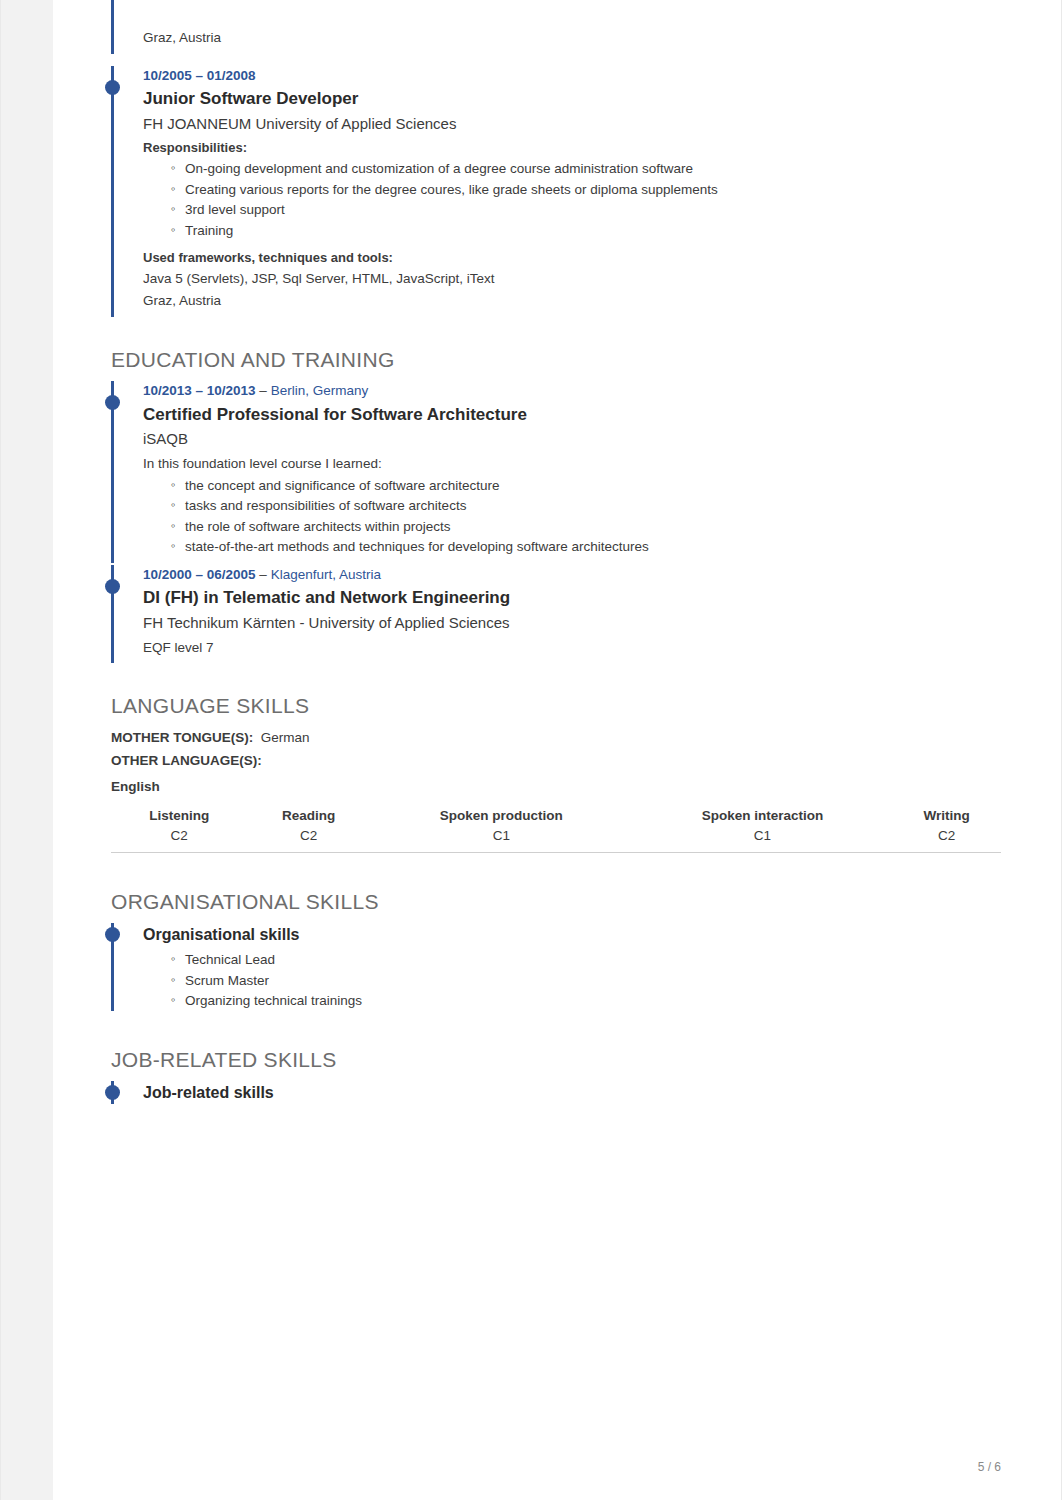Graz, Austria
10/2005 – 01/2008
Junior Software Developer
FH JOANNEUM University of Applied Sciences
Responsibilities:
On-going development and customization of a degree course administration software
Creating various reports for the degree coures, like grade sheets or diploma supplements
3rd level support
Training
Used frameworks, techniques and tools:
Java 5 (Servlets), JSP, Sql Server, HTML, JavaScript, iText
Graz, Austria
Education and training
10/2013 – 10/2013 – Berlin, Germany
Certified Professional for Software Architecture
iSAQB
In this foundation level course I learned:
the concept and significance of software architecture
tasks and responsibilities of software architects
the role of software architects within projects
state-of-the-art methods and techniques for developing software architectures
10/2000 – 06/2005 – Klagenfurt, Austria
DI (FH) in Telematic and Network Engineering
FH Technikum Kärnten - University of Applied Sciences
EQF level 7
Language skills
MOTHER TONGUE(S): German
OTHER LANGUAGE(S):
English
| Listening C2 | Reading C2 | Spoken production C1 | Spoken interaction C1 | Writing C2 |
Organisational skills
Organisational skills
Technical Lead
Scrum Master
Organizing technical trainings
Job-related skills
Job-related skills
5 / 6